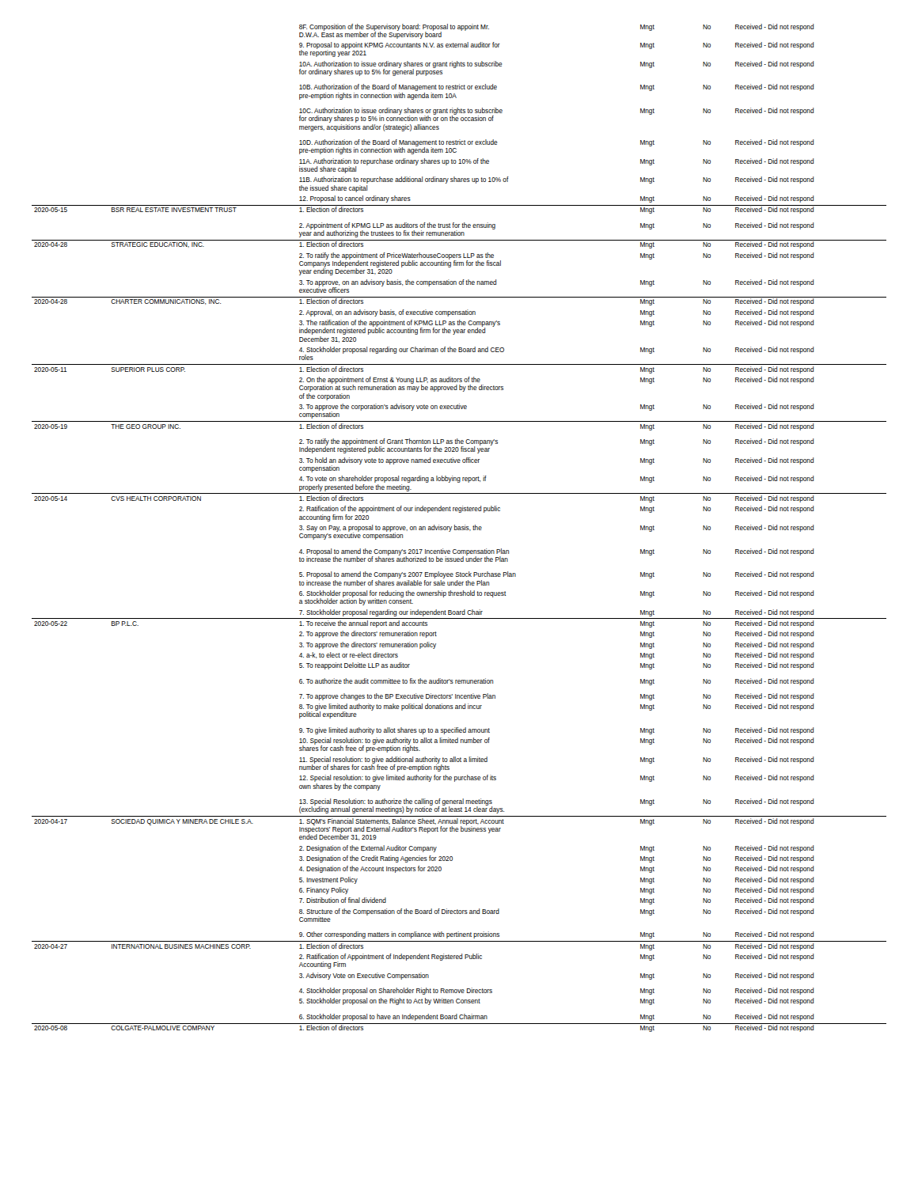| | | 8F. Composition of the Supervisory board: Proposal to appoint Mr. D.W.A. East as member of the Supervisory board | Mngt | No | Received - Did not respond |
| | | 9. Proposal to appoint KPMG Accountants N.V. as external auditor for the reporting year 2021 | Mngt | No | Received - Did not respond |
| | | 10A. Authorization to issue ordinary shares or grant rights to subscribe for ordinary shares up to 5% for general purposes | Mngt | No | Received - Did not respond |
| | | 10B. Authorization of the Board of Management to restrict or exclude pre-emption rights in connection with agenda item 10A | Mngt | No | Received - Did not respond |
| | | 10C. Authorization to issue ordinary shares or grant rights to subscribe for ordinary shares p to 5% in connection with or on the occasion of mergers, acquisitions and/or (strategic) alliances | Mngt | No | Received - Did not respond |
| | | 10D. Authorization of the Board of Management to restrict or exclude pre-emption rights in connection with agenda item 10C | Mngt | No | Received - Did not respond |
| | | 11A. Authorization to repurchase ordinary shares up to 10% of the issued share capital | Mngt | No | Received - Did not respond |
| | | 11B. Authorization to repurchase additional ordinary shares up to 10% of the issued share capital | Mngt | No | Received - Did not respond |
| | | 12. Proposal to cancel ordinary shares | Mngt | No | Received - Did not respond |
| 2020-05-15 | BSR REAL ESTATE INVESTMENT TRUST | 1. Election of directors | Mngt | No | Received - Did not respond |
| | | 2. Appointment of KPMG LLP as auditors of the trust for the ensuing year and authorizing the trustees to fix their remuneration | Mngt | No | Received - Did not respond |
| 2020-04-28 | STRATEGIC EDUCATION, INC. | 1. Election of directors | Mngt | No | Received - Did not respond |
| | | 2. To ratify the appointment of PriceWaterhouseCoopers LLP as the Companys Independent registered public accounting firm for the fiscal year ending December 31, 2020 | Mngt | No | Received - Did not respond |
| | | 3. To approve, on an advisory basis, the compensation of the named executive officers | Mngt | No | Received - Did not respond |
| 2020-04-28 | CHARTER COMMUNICATIONS, INC. | 1. Election of directors | Mngt | No | Received - Did not respond |
| | | 2. Approval, on an advisory basis, of executive compensation | Mngt | No | Received - Did not respond |
| | | 3. The ratification of the appointment of KPMG LLP as the Company's independent registered public accounting firm for the year ended December 31, 2020 | Mngt | No | Received - Did not respond |
| | | 4. Stockholder proposal regarding our Chariman of the Board and CEO roles | Mngt | No | Received - Did not respond |
| 2020-05-11 | SUPERIOR PLUS CORP. | 1. Election of directors | Mngt | No | Received - Did not respond |
| | | 2. On the appointment of Ernst & Young LLP, as auditors of the Corporation at such remuneration as may be approved by the directors of the corporation | Mngt | No | Received - Did not respond |
| | | 3. To approve the corporation's advisory vote on executive compensation | Mngt | No | Received - Did not respond |
| 2020-05-19 | THE GEO GROUP INC. | 1. Election of directors | Mngt | No | Received - Did not respond |
| | | 2. To ratify the appointment of Grant Thornton LLP as the Company's Independent registered public accountants for the 2020 fiscal year | Mngt | No | Received - Did not respond |
| | | 3. To hold an advisory vote to approve named executive officer compensation | Mngt | No | Received - Did not respond |
| | | 4. To vote on shareholder proposal regarding a lobbying report, if properly presented before the meeting. | Mngt | No | Received - Did not respond |
| 2020-05-14 | CVS HEALTH CORPORATION | 1. Election of directors | Mngt | No | Received - Did not respond |
| | | 2. Ratification of the appointment of our independent registered public accounting firm for 2020 | Mngt | No | Received - Did not respond |
| | | 3. Say on Pay, a proposal to approve, on an advisory basis, the Company's executive compensation | Mngt | No | Received - Did not respond |
| | | 4. Proposal to amend the Company's 2017 Incentive Compensation Plan to increase the number of shares authorized to be issued under the Plan | Mngt | No | Received - Did not respond |
| | | 5. Proposal to amend the Company's 2007 Employee Stock Purchase Plan to increase the number of shares available for sale under the Plan | Mngt | No | Received - Did not respond |
| | | 6. Stockholder proposal for reducing the ownership threshold to request a stockholder action by written consent. | Mngt | No | Received - Did not respond |
| | | 7. Stockholder proposal regarding our independent Board Chair | Mngt | No | Received - Did not respond |
| 2020-05-22 | BP P.L.C. | 1. To receive the annual report and accounts | Mngt | No | Received - Did not respond |
| | | 2. To approve the directors' remuneration report | Mngt | No | Received - Did not respond |
| | | 3. To approve the directors' remuneration policy | Mngt | No | Received - Did not respond |
| | | 4. a-k, to elect or re-elect directors | Mngt | No | Received - Did not respond |
| | | 5. To reappoint Deloitte LLP as auditor | Mngt | No | Received - Did not respond |
| | | 6. To authorize the audit committee to fix the auditor's remuneration | Mngt | No | Received - Did not respond |
| | | 7. To approve changes to the BP Executive Directors' Incentive Plan | Mngt | No | Received - Did not respond |
| | | 8. To give limited authority to make political donations and incur political expenditure | Mngt | No | Received - Did not respond |
| | | 9. To give limited authority to allot shares up to a specified amount | Mngt | No | Received - Did not respond |
| | | 10. Special resolution: to give authority to allot a limited number of shares for cash free of pre-emption rights. | Mngt | No | Received - Did not respond |
| | | 11. Special resolution: to give additional authority to allot a limited number of shares for cash free of pre-emption rights | Mngt | No | Received - Did not respond |
| | | 12. Special resolution: to give limited authority for the purchase of its own shares by the company | Mngt | No | Received - Did not respond |
| | | 13. Special Resolution: to authorize the calling of general meetings (excluding annual general meetings) by notice of at least 14 clear days. | Mngt | No | Received - Did not respond |
| 2020-04-17 | SOCIEDAD QUIMICA Y MINERA DE CHILE S.A. | 1. SQM's Financial Statements, Balance Sheet, Annual report, Account Inspectors' Report and External Auditor's Report for the business year ended December 31, 2019 | Mngt | No | Received - Did not respond |
| | | 2. Designation of the External Auditor Company | Mngt | No | Received - Did not respond |
| | | 3. Designation of the Credit Rating Agencies for 2020 | Mngt | No | Received - Did not respond |
| | | 4. Designation of the Account Inspectors for 2020 | Mngt | No | Received - Did not respond |
| | | 5. Investment Policy | Mngt | No | Received - Did not respond |
| | | 6. Financy Policy | Mngt | No | Received - Did not respond |
| | | 7. Distribution of final dividend | Mngt | No | Received - Did not respond |
| | | 8. Structure of the Compensation of the Board of Directors and Board Committee | Mngt | No | Received - Did not respond |
| | | 9. Other corresponding matters in compliance with pertinent proisions | Mngt | No | Received - Did not respond |
| 2020-04-27 | INTERNATIONAL BUSINES MACHINES CORP. | 1. Election of directors | Mngt | No | Received - Did not respond |
| | | 2. Ratification of Appointment of Independent Registered Public Accounting Firm | Mngt | No | Received - Did not respond |
| | | 3. Advisory Vote on Executive Compensation | Mngt | No | Received - Did not respond |
| | | 4. Stockholder proposal on Shareholder Right to Remove Directors | Mngt | No | Received - Did not respond |
| | | 5. Stockholder proposal on the Right to Act by Written Consent | Mngt | No | Received - Did not respond |
| | | 6. Stockholder proposal to have an Independent Board Chairman | Mngt | No | Received - Did not respond |
| 2020-05-08 | COLGATE-PALMOLIVE COMPANY | 1. Election of directors | Mngt | No | Received - Did not respond |